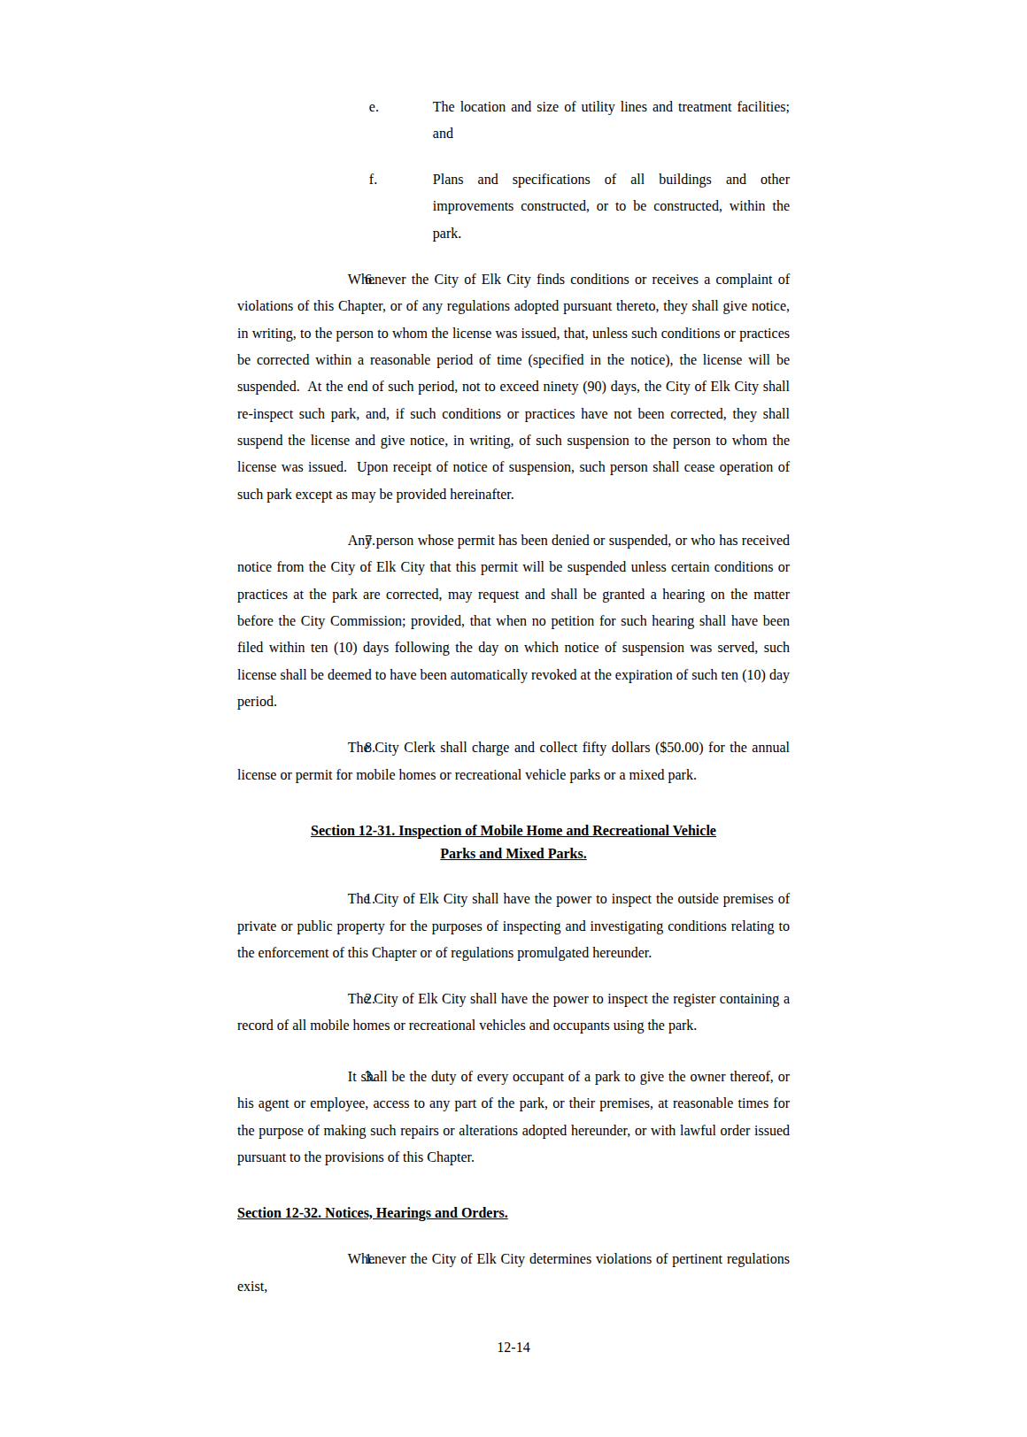e. The location and size of utility lines and treatment facilities; and
f. Plans and specifications of all buildings and other improvements constructed, or to be constructed, within the park.
6. Whenever the City of Elk City finds conditions or receives a complaint of violations of this Chapter, or of any regulations adopted pursuant thereto, they shall give notice, in writing, to the person to whom the license was issued, that, unless such conditions or practices be corrected within a reasonable period of time (specified in the notice), the license will be suspended. At the end of such period, not to exceed ninety (90) days, the City of Elk City shall re-inspect such park, and, if such conditions or practices have not been corrected, they shall suspend the license and give notice, in writing, of such suspension to the person to whom the license was issued. Upon receipt of notice of suspension, such person shall cease operation of such park except as may be provided hereinafter.
7. Any person whose permit has been denied or suspended, or who has received notice from the City of Elk City that this permit will be suspended unless certain conditions or practices at the park are corrected, may request and shall be granted a hearing on the matter before the City Commission; provided, that when no petition for such hearing shall have been filed within ten (10) days following the day on which notice of suspension was served, such license shall be deemed to have been automatically revoked at the expiration of such ten (10) day period.
8. The City Clerk shall charge and collect fifty dollars ($50.00) for the annual license or permit for mobile homes or recreational vehicle parks or a mixed park.
Section 12-31. Inspection of Mobile Home and Recreational Vehicle
Parks and Mixed Parks.
1. The City of Elk City shall have the power to inspect the outside premises of private or public property for the purposes of inspecting and investigating conditions relating to the enforcement of this Chapter or of regulations promulgated hereunder.
2. The City of Elk City shall have the power to inspect the register containing a record of all mobile homes or recreational vehicles and occupants using the park.
3. It shall be the duty of every occupant of a park to give the owner thereof, or his agent or employee, access to any part of the park, or their premises, at reasonable times for the purpose of making such repairs or alterations adopted hereunder, or with lawful order issued pursuant to the provisions of this Chapter.
Section 12-32. Notices, Hearings and Orders.
1. Whenever the City of Elk City determines violations of pertinent regulations exist,
12-14